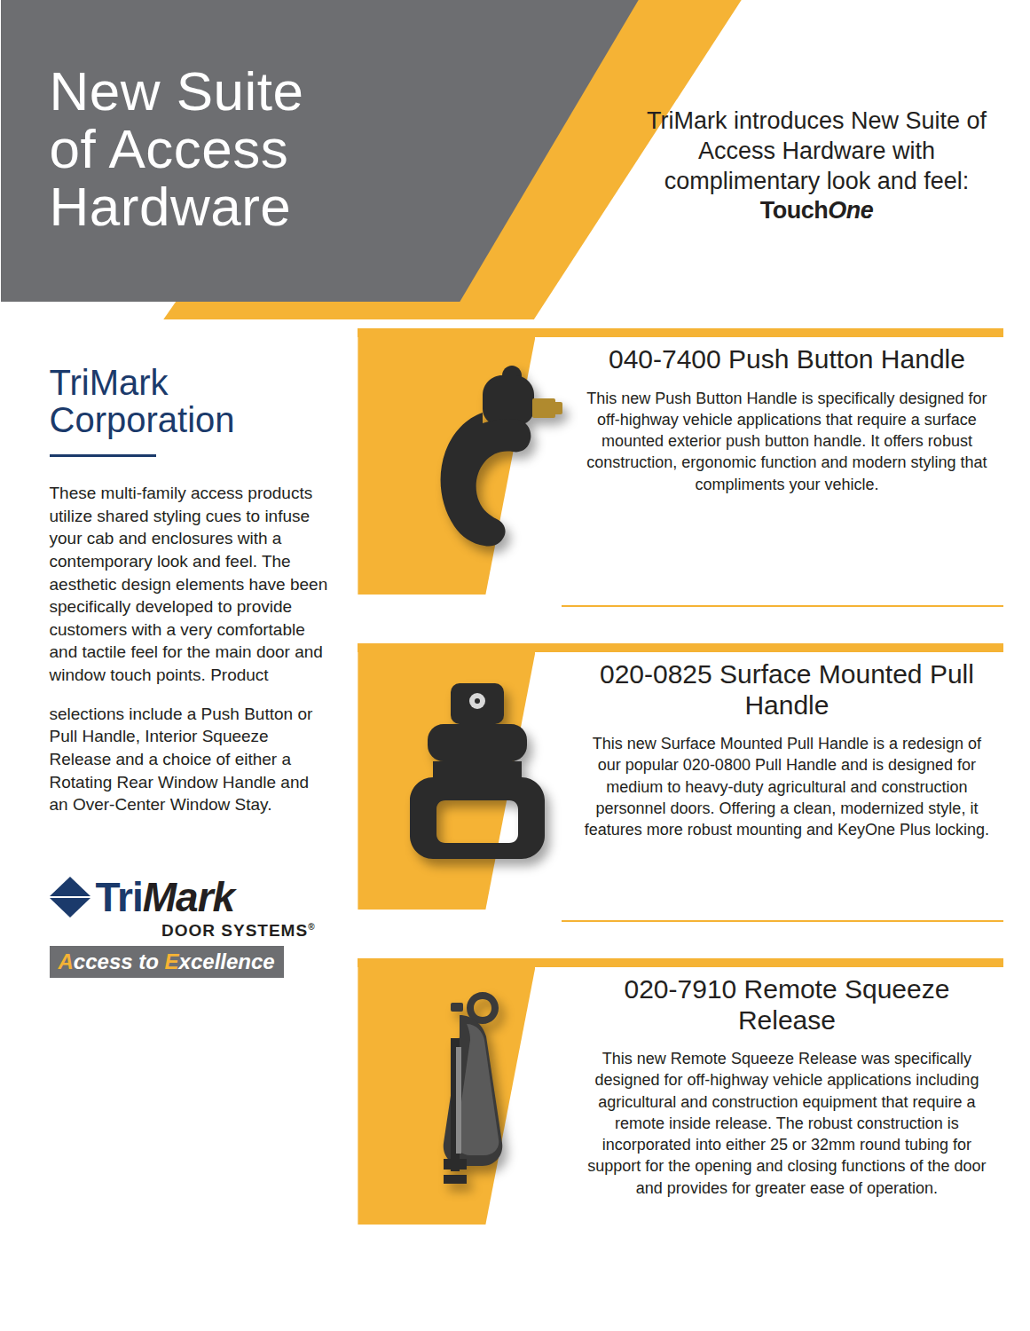New Suite
of Access
Hardware
TriMark introduces New Suite of Access Hardware with complimentary look and feel: TouchOne
TriMark Corporation
These multi-family access products utilize shared styling cues to infuse your cab and enclosures with a contemporary look and feel. The aesthetic design elements have been specifically developed to provide customers with a very comfortable and tactile feel for the main door and window touch points. Product
selections include a Push Button or Pull Handle, Interior Squeeze Release and a choice of either a Rotating Rear Window Handle and an Over-Center Window Stay.
Tri Mark
DOOR SYSTEMS®
Access to Excellence
040-7400 Push Button Handle
This new Push Button Handle is specifically designed for off-highway vehicle applications that require a surface mounted exterior push button handle. It offers robust construction, ergonomic function and modern styling that compliments your vehicle.
020-0825 Surface Mounted Pull Handle
This new Surface Mounted Pull Handle is a redesign of our popular 020-0800 Pull Handle and is designed for medium to heavy-duty agricultural and construction personnel doors. Offering a clean, modernized style, it features more robust mounting and KeyOne Plus locking.
020-7910 Remote Squeeze Release
This new Remote Squeeze Release was specifically designed for off-highway vehicle applications including agricultural and construction equipment that require a remote inside release. The robust construction is incorporated into either 25 or 32mm round tubing for support for the opening and closing functions of the door and provides for greater ease of operation.